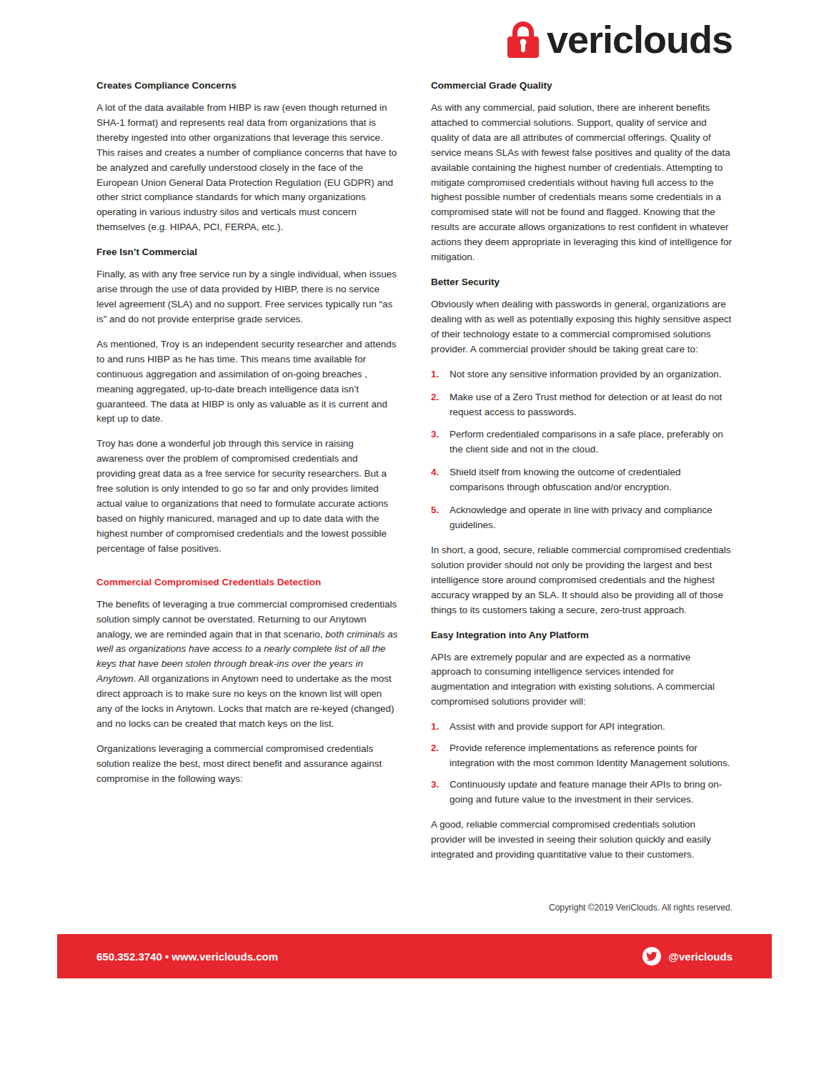veri clouds
Creates Compliance Concerns
A lot of the data available from HIBP is raw (even though returned in SHA-1 format) and represents real data from organizations that is thereby ingested into other organizations that leverage this service. This raises and creates a number of compliance concerns that have to be analyzed and carefully understood closely in the face of the European Union General Data Protection Regulation (EU GDPR) and other strict compliance standards for which many organizations operating in various industry silos and verticals must concern themselves (e.g. HIPAA, PCI, FERPA, etc.).
Free Isn’t Commercial
Finally, as with any free service run by a single individual, when issues arise through the use of data provided by HIBP, there is no service level agreement (SLA) and no support. Free services typically run “as is” and do not provide enterprise grade services.
As mentioned, Troy is an independent security researcher and attends to and runs HIBP as he has time. This means time available for continuous aggregation and assimilation of on-going breaches , meaning aggregated, up-to-date breach intelligence data isn’t guaranteed. The data at HIBP is only as valuable as it is current and kept up to date.
Troy has done a wonderful job through this service in raising awareness over the problem of compromised credentials and providing great data as a free service for security researchers. But a free solution is only intended to go so far and only provides limited actual value to organizations that need to formulate accurate actions based on highly manicured, managed and up to date data with the highest number of compromised credentials and the lowest possible percentage of false positives.
Commercial Compromised Credentials Detection
The benefits of leveraging a true commercial compromised credentials solution simply cannot be overstated. Returning to our Anytown analogy, we are reminded again that in that scenario, both criminals as well as organizations have access to a nearly complete list of all the keys that have been stolen through break-ins over the years in Anytown. All organizations in Anytown need to undertake as the most direct approach is to make sure no keys on the known list will open any of the locks in Anytown. Locks that match are re-keyed (changed) and no locks can be created that match keys on the list.
Organizations leveraging a commercial compromised credentials solution realize the best, most direct benefit and assurance against compromise in the following ways:
Commercial Grade Quality
As with any commercial, paid solution, there are inherent benefits attached to commercial solutions. Support, quality of service and quality of data are all attributes of commercial offerings. Quality of service means SLAs with fewest false positives and quality of the data available containing the highest number of credentials. Attempting to mitigate compromised credentials without having full access to the highest possible number of credentials means some credentials in a compromised state will not be found and flagged. Knowing that the results are accurate allows organizations to rest confident in whatever actions they deem appropriate in leveraging this kind of intelligence for mitigation.
Better Security
Obviously when dealing with passwords in general, organizations are dealing with as well as potentially exposing this highly sensitive aspect of their technology estate to a commercial compromised solutions provider. A commercial provider should be taking great care to:
Not store any sensitive information provided by an organization.
Make use of a Zero Trust method for detection or at least do not request access to passwords.
Perform credentialed comparisons in a safe place, preferably on the client side and not in the cloud.
Shield itself from knowing the outcome of credentialed comparisons through obfuscation and/or encryption.
Acknowledge and operate in line with privacy and compliance guidelines.
In short, a good, secure, reliable commercial compromised credentials solution provider should not only be providing the largest and best intelligence store around compromised credentials and the highest accuracy wrapped by an SLA. It should also be providing all of those things to its customers taking a secure, zero-trust approach.
Easy Integration into Any Platform
APIs are extremely popular and are expected as a normative approach to consuming intelligence services intended for augmentation and integration with existing solutions. A commercial compromised solutions provider will:
Assist with and provide support for API integration.
Provide reference implementations as reference points for integration with the most common Identity Management solutions.
Continuously update and feature manage their APIs to bring on-going and future value to the investment in their services.
A good, reliable commercial compromised credentials solution provider will be invested in seeing their solution quickly and easily integrated and providing quantitative value to their customers.
Copyright ©2019 VeriClouds. All rights reserved.
650.352.3740 • www.vericlouds.com
@vericlouds